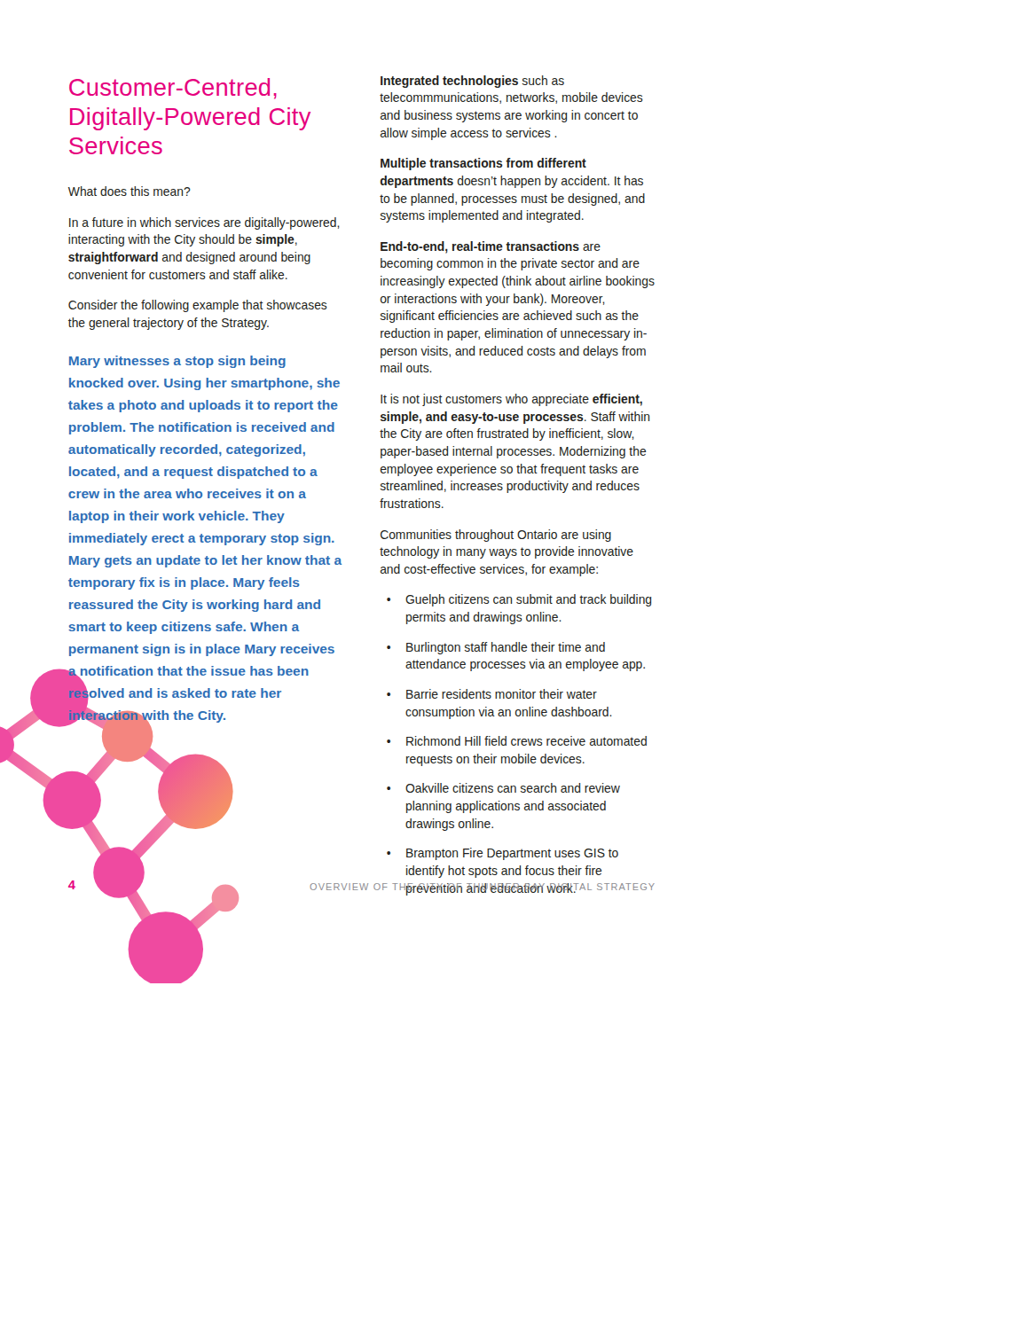Customer-Centred,
Digitally-Powered City Services
What does this mean?
In a future in which services are digitally-powered, interacting with the City should be simple, straightforward and designed around being convenient for customers and staff alike.
Consider the following example that showcases the general trajectory of the Strategy.
Mary witnesses a stop sign being knocked over. Using her smartphone, she takes a photo and uploads it to report the problem. The notification is received and automatically recorded, categorized, located, and a request dispatched to a crew in the area who receives it on a laptop in their work vehicle. They immediately erect a temporary stop sign. Mary gets an update to let her know that a temporary fix is in place. Mary feels reassured the City is working hard and smart to keep citizens safe. When a permanent sign is in place Mary receives a notification that the issue has been resolved and is asked to rate her interaction with the City.
Integrated technologies such as telecommmunications, networks, mobile devices and business systems are working in concert to allow simple access to services .
Multiple transactions from different departments doesn’t happen by accident. It has to be planned, processes must be designed, and systems implemented and integrated.
End-to-end, real-time transactions are becoming common in the private sector and are increasingly expected (think about airline bookings or interactions with your bank). Moreover, significant efficiencies are achieved such as the reduction in paper, elimination of unnecessary in-person visits, and reduced costs and delays from mail outs.
It is not just customers who appreciate efficient, simple, and easy-to-use processes. Staff within the City are often frustrated by inefficient, slow, paper-based internal processes. Modernizing the employee experience so that frequent tasks are streamlined, increases productivity and reduces frustrations.
Communities throughout Ontario are using technology in many ways to provide innovative and cost-effective services, for example:
Guelph citizens can submit and track building permits and drawings online.
Burlington staff handle their time and attendance processes via an employee app.
Barrie residents monitor their water consumption via an online dashboard.
Richmond Hill field crews receive automated requests on their mobile devices.
Oakville citizens can search and review planning applications and associated drawings online.
Brampton Fire Department uses GIS to identify hot spots and focus their fire prevention and education work.
4
Overview of the City of Thunder Bay Digital Strategy